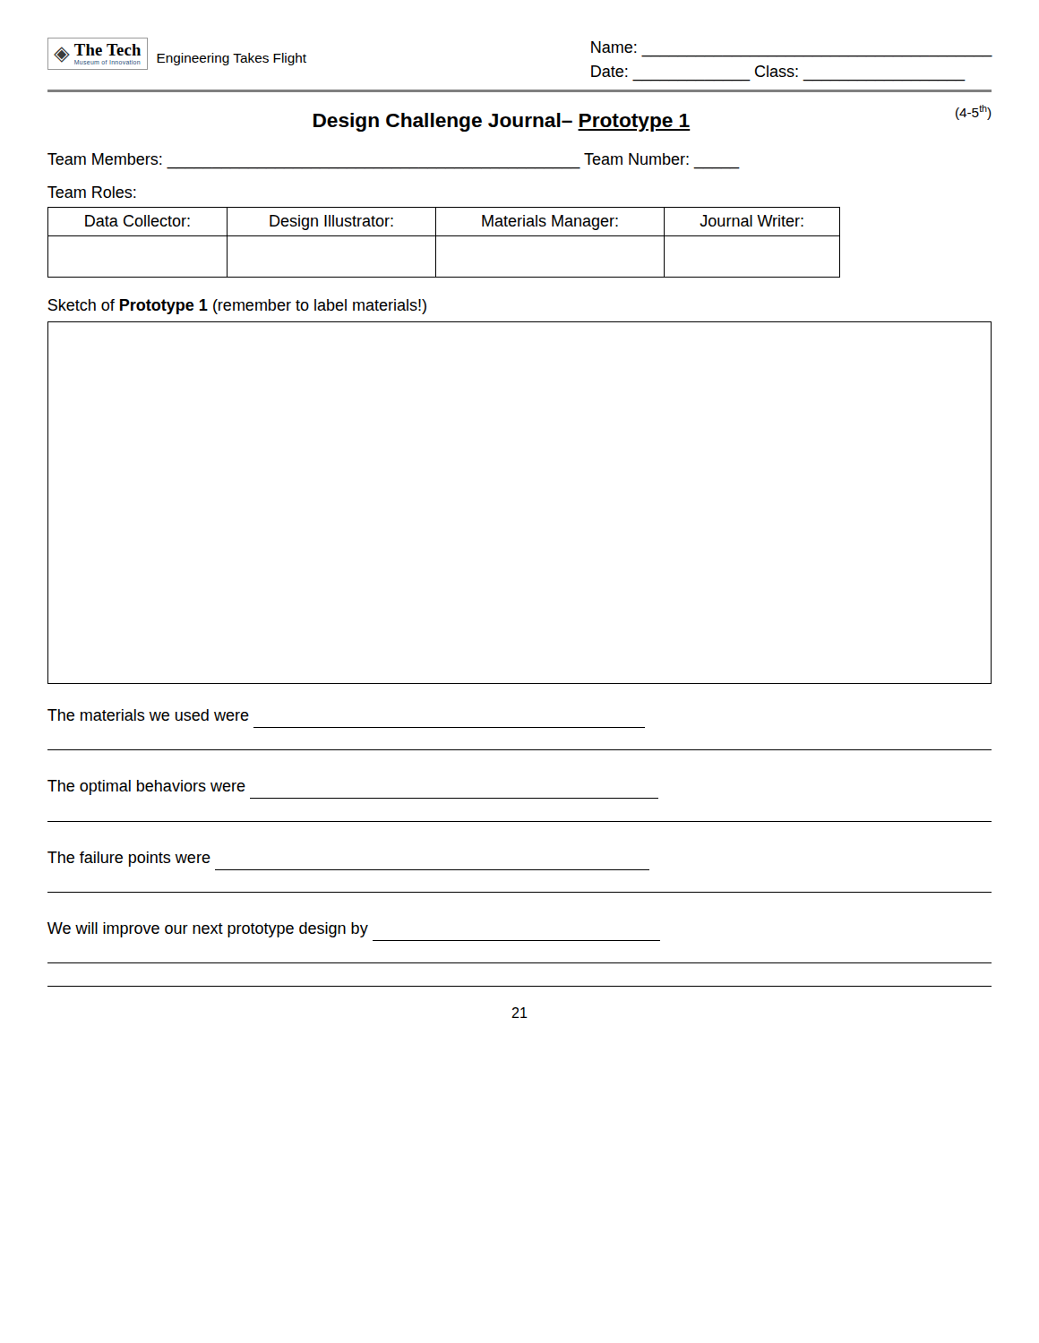◈ The Tech Museum of Innovation Engineering Takes Flight
Name: _______________________________________
Date: _____________ Class: __________________
(4-5th)
Design Challenge Journal– Prototype 1
Team Members: ______________________________________________ Team Number: _____
Team Roles:
| Data Collector: | Design Illustrator: | Materials Manager: | Journal Writer: |
Sketch of Prototype 1 (remember to label materials!)
The materials we used were
The optimal behaviors were
The failure points were
We will improve our next prototype design by
21